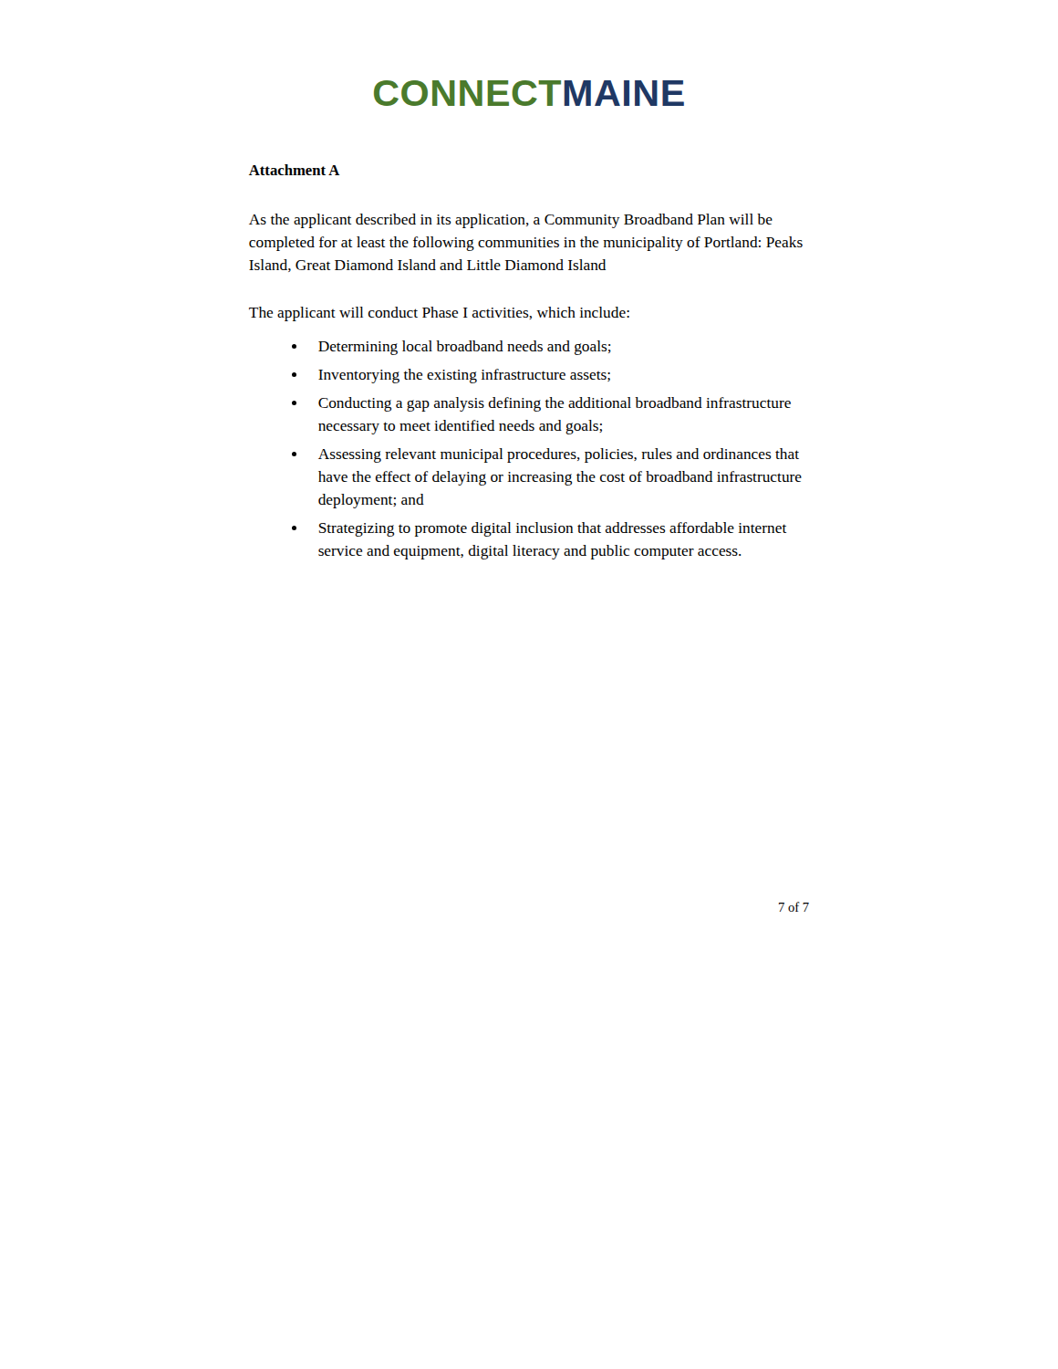CONNECT MAINE
Attachment A
As the applicant described in its application, a Community Broadband Plan will be completed for at least the following communities in the municipality of Portland: Peaks Island, Great Diamond Island and Little Diamond Island
The applicant will conduct Phase I activities, which include:
Determining local broadband needs and goals;
Inventorying the existing infrastructure assets;
Conducting a gap analysis defining the additional broadband infrastructure necessary to meet identified needs and goals;
Assessing relevant municipal procedures, policies, rules and ordinances that have the effect of delaying or increasing the cost of broadband infrastructure deployment; and
Strategizing to promote digital inclusion that addresses affordable internet service and equipment, digital literacy and public computer access.
7 of 7